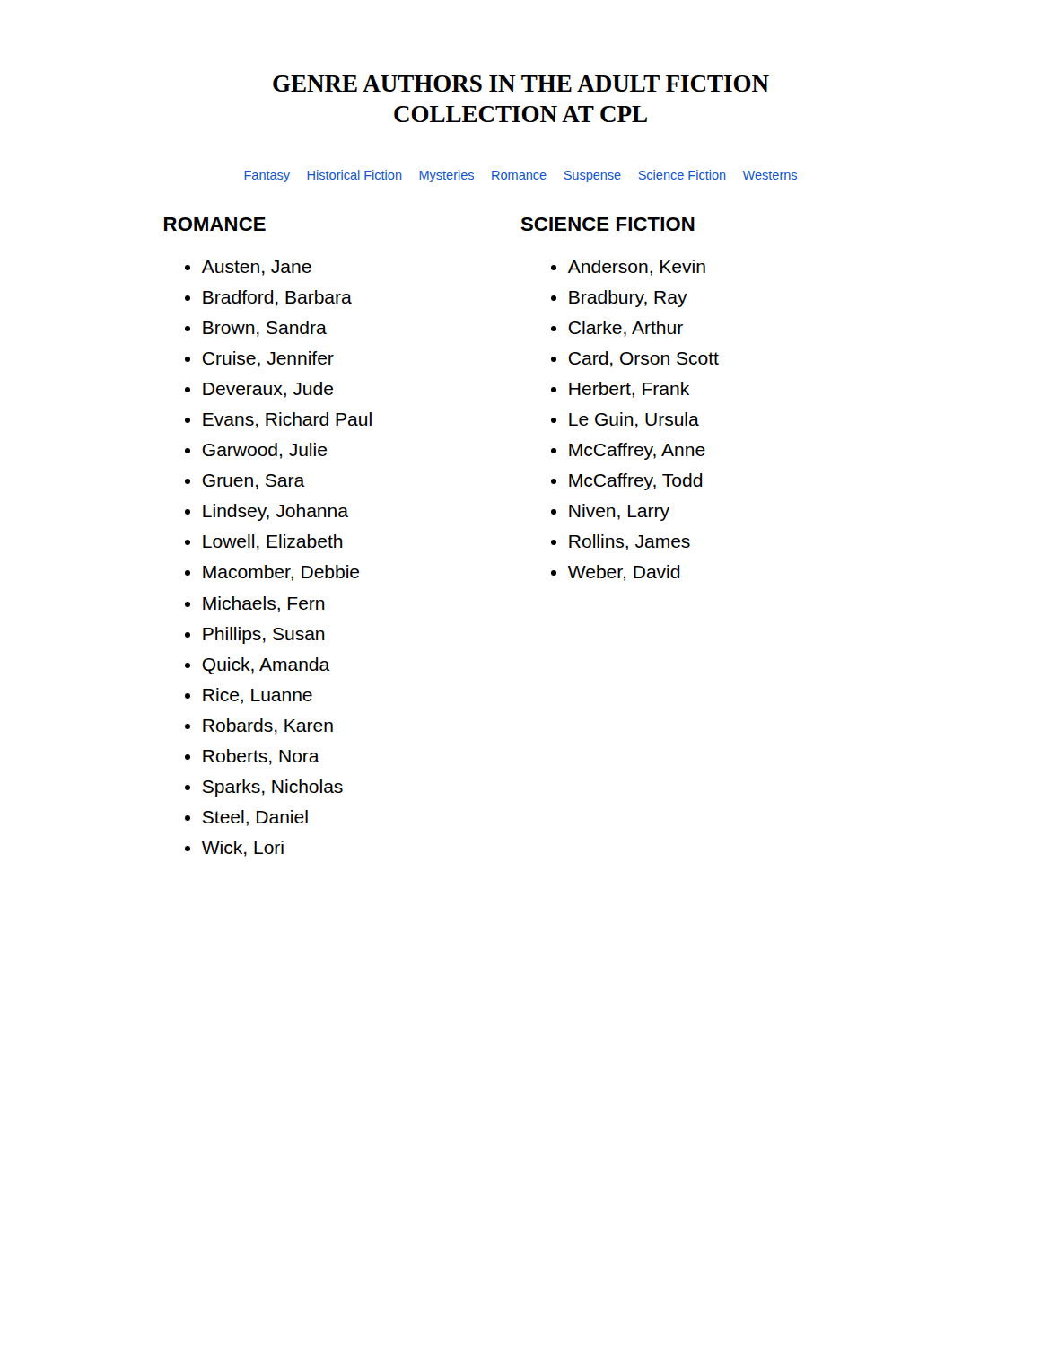GENRE AUTHORS IN THE ADULT FICTION
COLLECTION AT CPL
Fantasy Historical Fiction Mysteries Romance Suspense Science Fiction Westerns
ROMANCE
Austen, Jane
Bradford, Barbara
Brown, Sandra
Cruise, Jennifer
Deveraux, Jude
Evans, Richard Paul
Garwood, Julie
Gruen, Sara
Lindsey, Johanna
Lowell, Elizabeth
Macomber, Debbie
Michaels, Fern
Phillips, Susan
Quick, Amanda
Rice, Luanne
Robards, Karen
Roberts, Nora
Sparks, Nicholas
Steel, Daniel
Wick, Lori
SCIENCE FICTION
Anderson, Kevin
Bradbury, Ray
Clarke, Arthur
Card, Orson Scott
Herbert, Frank
Le Guin, Ursula
McCaffrey, Anne
McCaffrey, Todd
Niven, Larry
Rollins, James
Weber, David